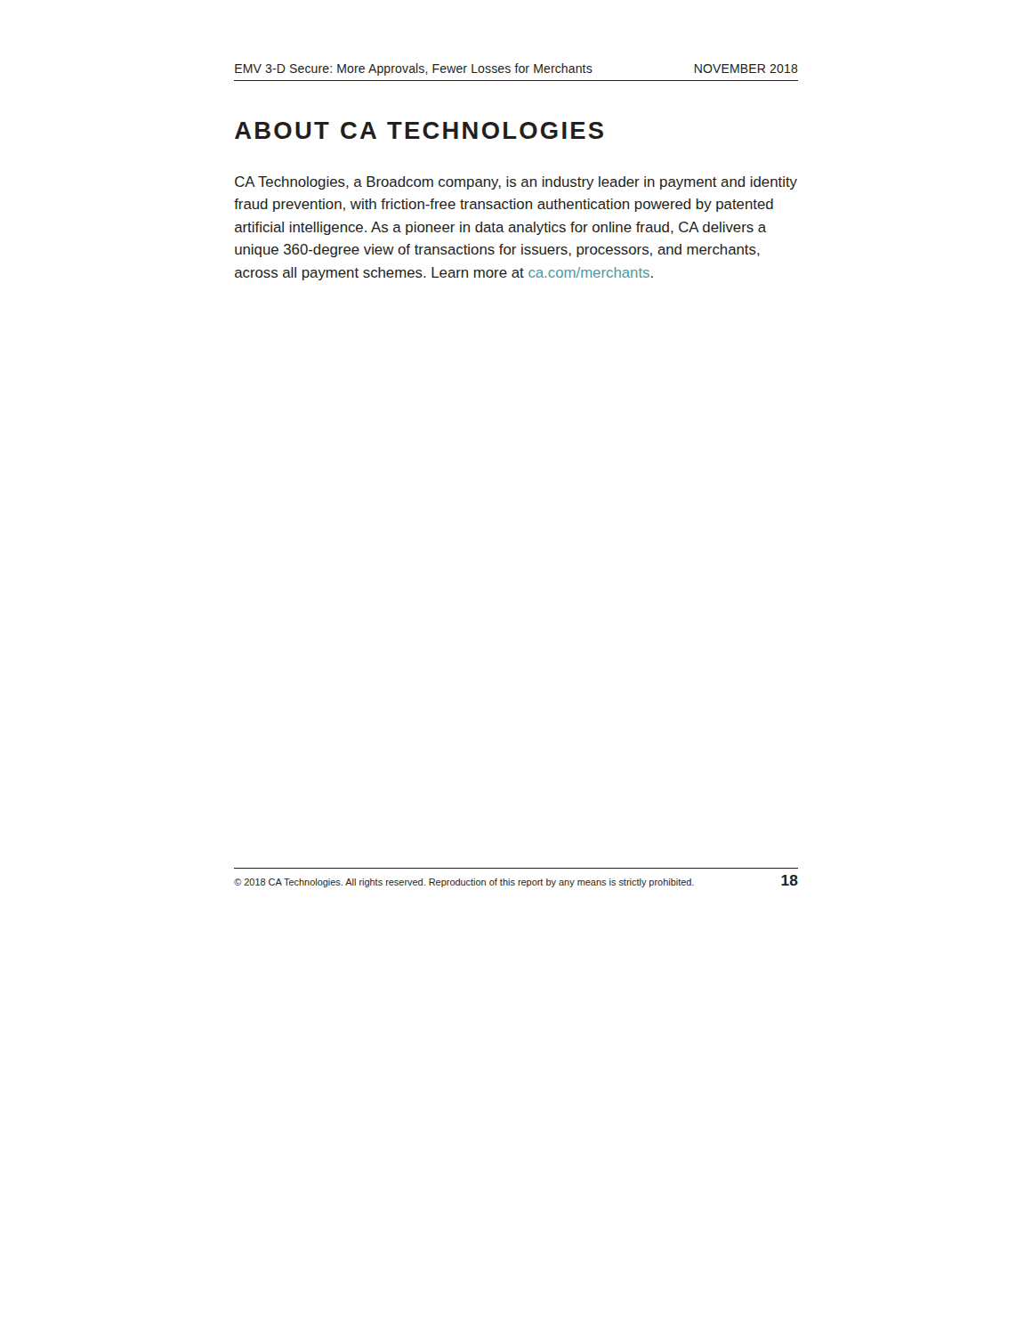EMV 3-D Secure: More Approvals, Fewer Losses for Merchants NOVEMBER 2018
ABOUT CA TECHNOLOGIES
CA Technologies, a Broadcom company, is an industry leader in payment and identity fraud prevention, with friction-free transaction authentication powered by patented artificial intelligence. As a pioneer in data analytics for online fraud, CA delivers a unique 360-degree view of transactions for issuers, processors, and merchants, across all payment schemes. Learn more at ca.com/merchants.
© 2018 CA Technologies. All rights reserved. Reproduction of this report by any means is strictly prohibited. 18